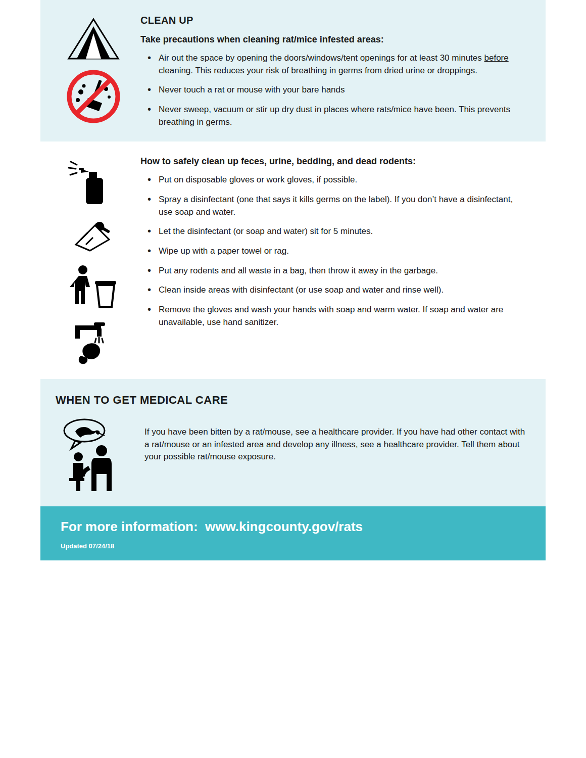CLEAN UP
Take precautions when cleaning rat/mice infested areas:
Air out the space by opening the doors/windows/tent openings for at least 30 minutes before cleaning. This reduces your risk of breathing in germs from dried urine or droppings.
Never touch a rat or mouse with your bare hands
Never sweep, vacuum or stir up dry dust in places where rats/mice have been. This prevents breathing in germs.
How to safely clean up feces, urine, bedding, and dead rodents:
Put on disposable gloves or work gloves, if possible.
Spray a disinfectant (one that says it kills germs on the label). If you don’t have a disinfectant, use soap and water.
Let the disinfectant (or soap and water) sit for 5 minutes.
Wipe up with a paper towel or rag.
Put any rodents and all waste in a bag, then throw it away in the garbage.
Clean inside areas with disinfectant (or use soap and water and rinse well).
Remove the gloves and wash your hands with soap and warm water. If soap and water are unavailable, use hand sanitizer.
WHEN TO GET MEDICAL CARE
If you have been bitten by a rat/mouse, see a healthcare provider. If you have had other contact with a rat/mouse or an infested area and develop any illness, see a healthcare provider. Tell them about your possible rat/mouse exposure.
For more information: www.kingcounty.gov/rats
Updated 07/24/18